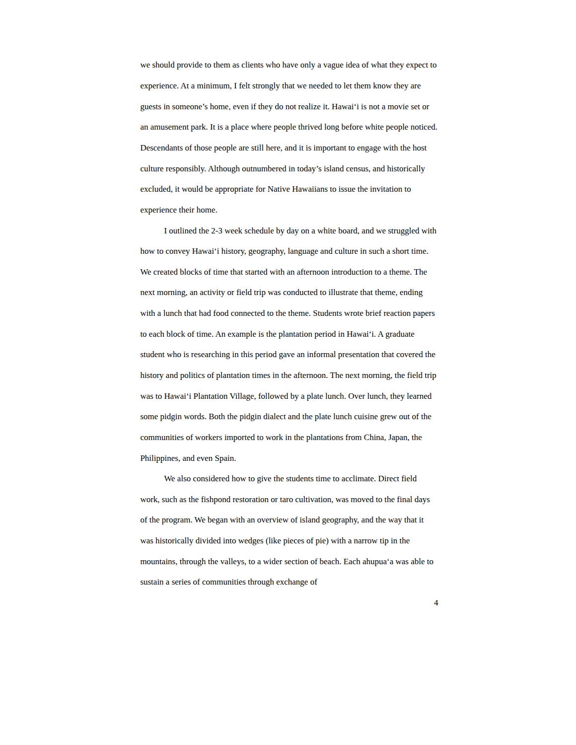we should provide to them as clients who have only a vague idea of what they expect to experience. At a minimum, I felt strongly that we needed to let them know they are guests in someone’s home, even if they do not realize it. Hawai‘i is not a movie set or an amusement park. It is a place where people thrived long before white people noticed. Descendants of those people are still here, and it is important to engage with the host culture responsibly. Although outnumbered in today’s island census, and historically excluded, it would be appropriate for Native Hawaiians to issue the invitation to experience their home.
I outlined the 2-3 week schedule by day on a white board, and we struggled with how to convey Hawai‘i history, geography, language and culture in such a short time. We created blocks of time that started with an afternoon introduction to a theme. The next morning, an activity or field trip was conducted to illustrate that theme, ending with a lunch that had food connected to the theme. Students wrote brief reaction papers to each block of time. An example is the plantation period in Hawai‘i. A graduate student who is researching in this period gave an informal presentation that covered the history and politics of plantation times in the afternoon. The next morning, the field trip was to Hawai‘i Plantation Village, followed by a plate lunch. Over lunch, they learned some pidgin words. Both the pidgin dialect and the plate lunch cuisine grew out of the communities of workers imported to work in the plantations from China, Japan, the Philippines, and even Spain.
We also considered how to give the students time to acclimate. Direct field work, such as the fishpond restoration or taro cultivation, was moved to the final days of the program. We began with an overview of island geography, and the way that it was historically divided into wedges (like pieces of pie) with a narrow tip in the mountains, through the valleys, to a wider section of beach. Each ahupua‘a was able to sustain a series of communities through exchange of
4